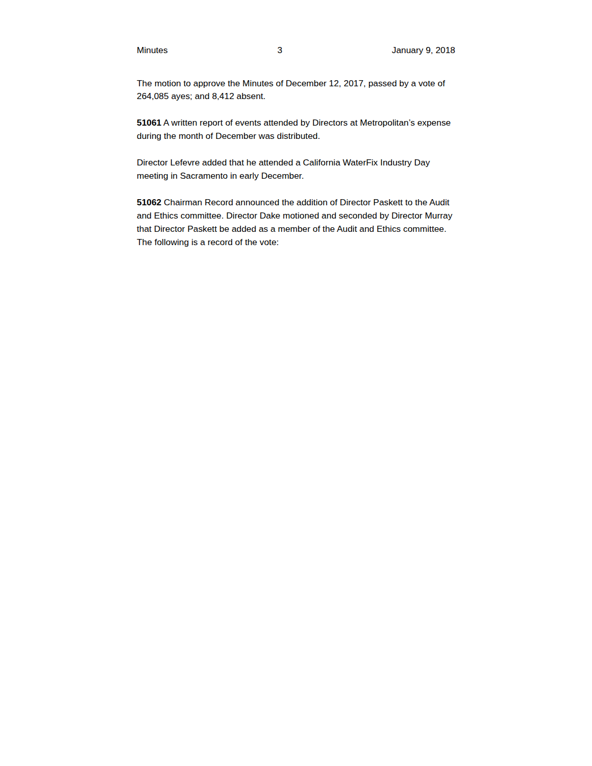Minutes
3
January 9, 2018
The motion to approve the Minutes of December 12, 2017, passed by a vote of 264,085 ayes; and 8,412 absent.
51061 A written report of events attended by Directors at Metropolitan’s expense during the month of December was distributed.
Director Lefevre added that he attended a California WaterFix Industry Day meeting in Sacramento in early December.
51062 Chairman Record announced the addition of Director Paskett to the Audit and Ethics committee. Director Dake motioned and seconded by Director Murray that Director Paskett be added as a member of the Audit and Ethics committee. The following is a record of the vote: